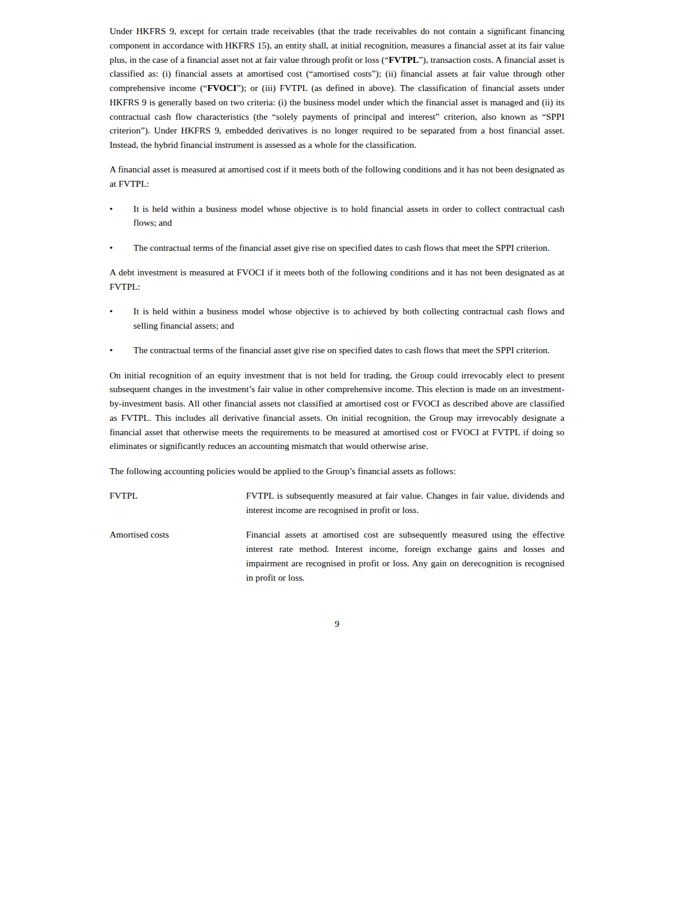Under HKFRS 9, except for certain trade receivables (that the trade receivables do not contain a significant financing component in accordance with HKFRS 15), an entity shall, at initial recognition, measures a financial asset at its fair value plus, in the case of a financial asset not at fair value through profit or loss (“FVTPL”), transaction costs. A financial asset is classified as: (i) financial assets at amortised cost (“amortised costs”); (ii) financial assets at fair value through other comprehensive income (“FVOCI”); or (iii) FVTPL (as defined in above). The classification of financial assets under HKFRS 9 is generally based on two criteria: (i) the business model under which the financial asset is managed and (ii) its contractual cash flow characteristics (the “solely payments of principal and interest” criterion, also known as “SPPI criterion”). Under HKFRS 9, embedded derivatives is no longer required to be separated from a host financial asset. Instead, the hybrid financial instrument is assessed as a whole for the classification.
A financial asset is measured at amortised cost if it meets both of the following conditions and it has not been designated as at FVTPL:
• It is held within a business model whose objective is to hold financial assets in order to collect contractual cash flows; and
• The contractual terms of the financial asset give rise on specified dates to cash flows that meet the SPPI criterion.
A debt investment is measured at FVOCI if it meets both of the following conditions and it has not been designated as at FVTPL:
• It is held within a business model whose objective is to achieved by both collecting contractual cash flows and selling financial assets; and
• The contractual terms of the financial asset give rise on specified dates to cash flows that meet the SPPI criterion.
On initial recognition of an equity investment that is not held for trading, the Group could irrevocably elect to present subsequent changes in the investment’s fair value in other comprehensive income. This election is made on an investment-by-investment basis. All other financial assets not classified at amortised cost or FVOCI as described above are classified as FVTPL. This includes all derivative financial assets. On initial recognition, the Group may irrevocably designate a financial asset that otherwise meets the requirements to be measured at amortised cost or FVOCI at FVTPL if doing so eliminates or significantly reduces an accounting mismatch that would otherwise arise.
The following accounting policies would be applied to the Group’s financial assets as follows:
| FVTPL | FVTPL is subsequently measured at fair value. Changes in fair value, dividends and interest income are recognised in profit or loss. |
| Amortised costs | Financial assets at amortised cost are subsequently measured using the effective interest rate method. Interest income, foreign exchange gains and losses and impairment are recognised in profit or loss. Any gain on derecognition is recognised in profit or loss. |
9